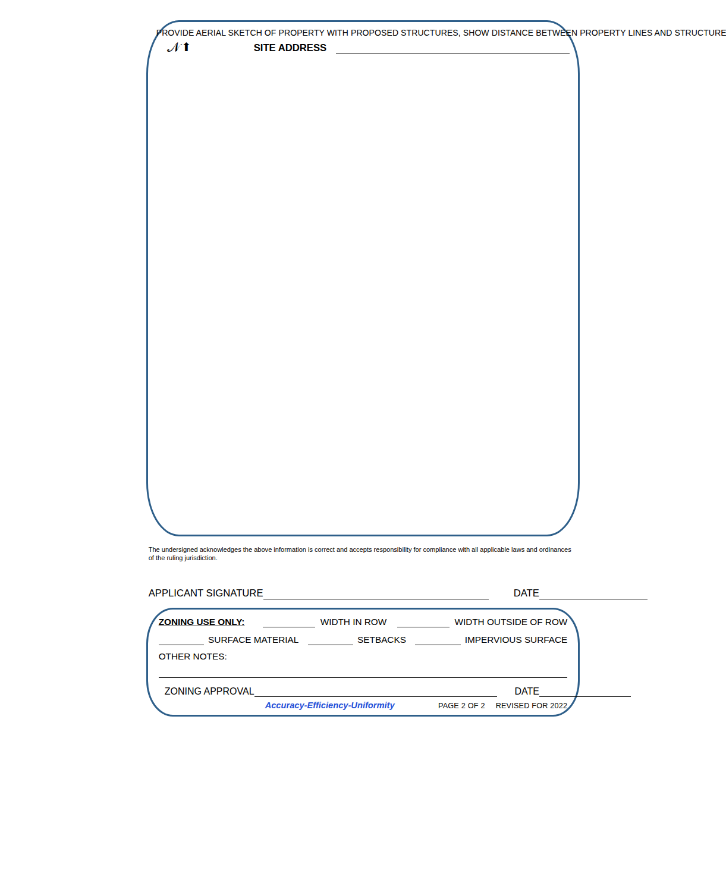PROVIDE AERIAL SKETCH OF PROPERTY WITH PROPOSED STRUCTURES, SHOW DISTANCE BETWEEN PROPERTY LINES AND STRUCTURES
𝒩⬆ SITE ADDRESS
The undersigned acknowledges the above information is correct and accepts responsibility for compliance with all applicable laws and ordinances of the ruling jurisdiction.
APPLICANT SIGNATURE DATE
ZONING USE ONLY: WIDTH IN ROW WIDTH OUTSIDE OF ROW
SURFACE MATERIAL SETBACKS IMPERVIOUS SURFACE
OTHER NOTES:
ZONING APPROVAL DATE
Accuracy-Efficiency-Uniformity PAGE 2 OF 2 REVISED FOR 2022